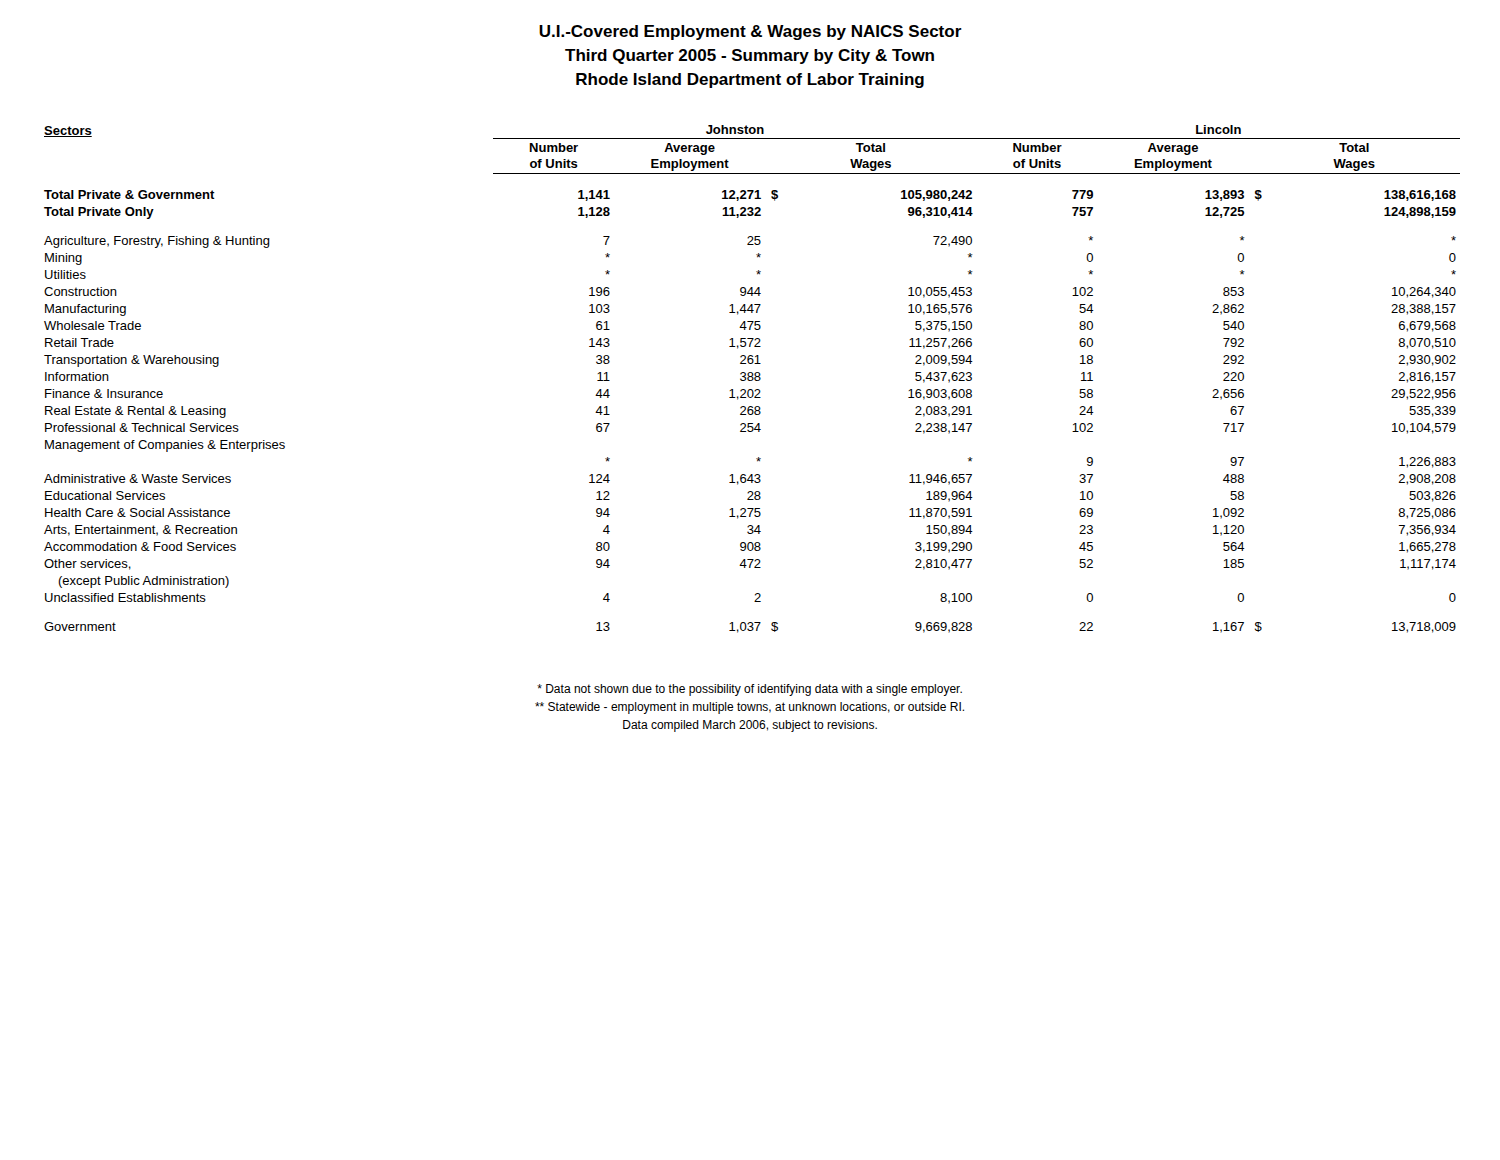U.I.-Covered Employment & Wages by NAICS Sector
Third Quarter 2005 - Summary by City & Town
Rhode Island Department of Labor Training
| Sectors | Johnston | Lincoln |
| --- | --- | --- |
| | Number of Units | Average Employment | Total Wages | Number of Units | Average Employment | Total Wages |
| Total Private & Government | 1,141 | 12,271 | $ | 105,980,242 | 779 | 13,893 | $ | 138,616,168 |
| Total Private Only | 1,128 | 11,232 | | 96,310,414 | 757 | 12,725 | | 124,898,159 |
| Agriculture, Forestry, Fishing & Hunting | 7 | 25 | | 72,490 | * | * | | * |
| Mining | * | * | | * | 0 | 0 | | 0 |
| Utilities | * | * | | * | * | * | | * |
| Construction | 196 | 944 | | 10,055,453 | 102 | 853 | | 10,264,340 |
| Manufacturing | 103 | 1,447 | | 10,165,576 | 54 | 2,862 | | 28,388,157 |
| Wholesale Trade | 61 | 475 | | 5,375,150 | 80 | 540 | | 6,679,568 |
| Retail Trade | 143 | 1,572 | | 11,257,266 | 60 | 792 | | 8,070,510 |
| Transportation & Warehousing | 38 | 261 | | 2,009,594 | 18 | 292 | | 2,930,902 |
| Information | 11 | 388 | | 5,437,623 | 11 | 220 | | 2,816,157 |
| Finance & Insurance | 44 | 1,202 | | 16,903,608 | 58 | 2,656 | | 29,522,956 |
| Real Estate & Rental & Leasing | 41 | 268 | | 2,083,291 | 24 | 67 | | 535,339 |
| Professional & Technical Services | 67 | 254 | | 2,238,147 | 102 | 717 | | 10,104,579 |
| Management of Companies & Enterprises | | | | | | | | |
| | * | * | | * | 9 | 97 | | 1,226,883 |
| Administrative & Waste Services | 124 | 1,643 | | 11,946,657 | 37 | 488 | | 2,908,208 |
| Educational Services | 12 | 28 | | 189,964 | 10 | 58 | | 503,826 |
| Health Care & Social Assistance | 94 | 1,275 | | 11,870,591 | 69 | 1,092 | | 8,725,086 |
| Arts, Entertainment, & Recreation | 4 | 34 | | 150,894 | 23 | 1,120 | | 7,356,934 |
| Accommodation & Food Services | 80 | 908 | | 3,199,290 | 45 | 564 | | 1,665,278 |
| Other services, | 94 | 472 | | 2,810,477 | 52 | 185 | | 1,117,174 |
| (except Public Administration) | | | | | | | | |
| Unclassified Establishments | 4 | 2 | | 8,100 | 0 | 0 | | 0 |
| Government | 13 | 1,037 | $ | 9,669,828 | 22 | 1,167 | $ | 13,718,009 |
* Data not shown due to the possibility of identifying data with a single employer.
** Statewide - employment in multiple towns, at unknown locations, or outside RI.
Data compiled March 2006, subject to revisions.